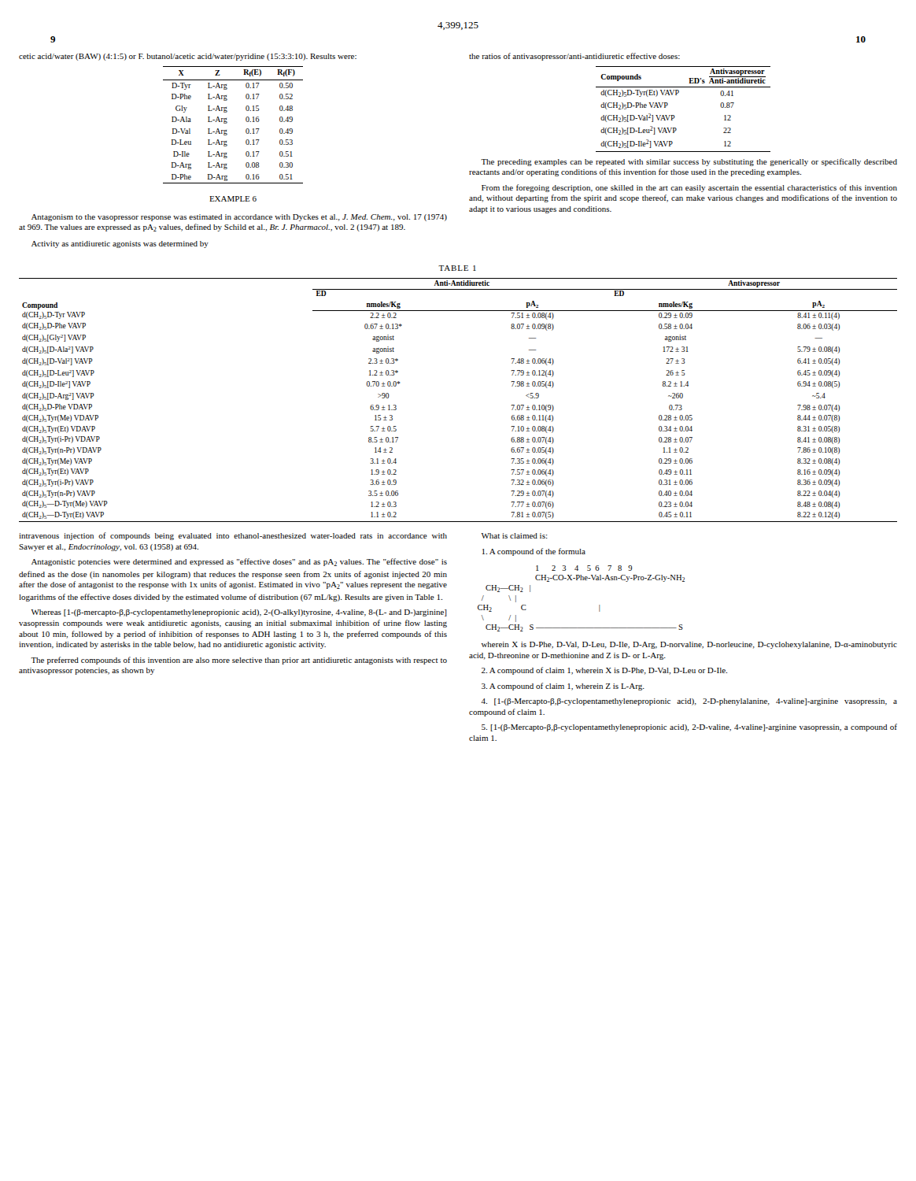4,399,125
910
cetic acid/water (BAW) (4:1:5) or F. butanol/acetic acid/water/pyridine (15:3:3:10). Results were:
| X | Z | R f (E) | R f (F) |
| --- | --- | --- | --- |
| D-Tyr | L-Arg | 0.17 | 0.50 |
| D-Phe | L-Arg | 0.17 | 0.52 |
| Gly | L-Arg | 0.15 | 0.48 |
| D-Ala | L-Arg | 0.16 | 0.49 |
| D-Val | L-Arg | 0.17 | 0.49 |
| D-Leu | L-Arg | 0.17 | 0.53 |
| D-Ile | L-Arg | 0.17 | 0.51 |
| D-Arg | L-Arg | 0.08 | 0.30 |
| D-Phe | D-Arg | 0.16 | 0.51 |
EXAMPLE 6
Antagonism to the vasopressor response was estimated in accordance with Dyckes et al., J. Med. Chem., vol. 17 (1974) at 969. The values are expressed as pA2 values, defined by Schild et al., Br. J. Pharmacol., vol. 2 (1947) at 189.
Activity as antidiuretic agonists was determined by
the ratios of antivasopressor/anti-antidiuretic effective doses:
| Compounds | ED's Antivasopressor Anti-antidiuretic |
| --- | --- |
| d(CH 2 ) 5 D-Tyr(Et) VAVP | 0.41 |
| d(CH 2 ) 5 D-Phe VAVP | 0.87 |
| d(CH 2 ) 5 [D-Val 2 ] VAVP | 12 |
| d(CH 2 ) 5 [D-Leu 2 ] VAVP | 22 |
| d(CH 2 ) 5 [D-Ile 2 ] VAVP | 12 |
The preceding examples can be repeated with similar success by substituting the generically or specifically described reactants and/or operating conditions of this invention for those used in the preceding examples.
From the foregoing description, one skilled in the art can easily ascertain the essential characteristics of this invention and, without departing from the spirit and scope thereof, can make various changes and modifications of the invention to adapt it to various usages and conditions.
TABLE 1
| Compound | Anti-Antidiuretic | Antivasopressor |
| --- | --- | --- |
| ED | | ED | |
| nmoles/Kg | pA 2 | nmoles/Kg | pA 2 |
| d(CH 2 ) 5 D-Tyr VAVP | 2.2 ± 0.2 | 7.51 ± 0.08(4) | 0.29 ± 0.09 | 8.41 ± 0.11(4) |
| d(CH 2 ) 5 D-Phe VAVP | 0.67 ± 0.13* | 8.07 ± 0.09(8) | 0.58 ± 0.04 | 8.06 ± 0.03(4) |
| d(CH 2 ) 5 [Gly 2 ] VAVP | agonist | — | agonist | — |
| d(CH 2 ) 5 [D-Ala 2 ] VAVP | agonist | — | 172 ± 31 | 5.79 ± 0.08(4) |
| d(CH 2 ) 5 [D-Val 2 ] VAVP | 2.3 ± 0.3* | 7.48 ± 0.06(4) | 27 ± 3 | 6.41 ± 0.05(4) |
| d(CH 2 ) 5 [D-Leu 2 ] VAVP | 1.2 ± 0.3* | 7.79 ± 0.12(4) | 26 ± 5 | 6.45 ± 0.09(4) |
| d(CH 2 ) 5 [D-Ile 2 ] VAVP | 0.70 ± 0.0* | 7.98 ± 0.05(4) | 8.2 ± 1.4 | 6.94 ± 0.08(5) |
| d(CH 2 ) 5 [D-Arg 2 ] VAVP | >90 | <5.9 | ~260 | ~5.4 |
| d(CH 2 ) 5 D-Phe VDAVP | 6.9 ± 1.3 | 7.07 ± 0.10(9) | 0.73 | 7.98 ± 0.07(4) |
| d(CH 2 ) 5 Tyr(Me) VDAVP | 15 ± 3 | 6.68 ± 0.11(4) | 0.28 ± 0.05 | 8.44 ± 0.07(8) |
| d(CH 2 ) 5 Tyr(Et) VDAVP | 5.7 ± 0.5 | 7.10 ± 0.08(4) | 0.34 ± 0.04 | 8.31 ± 0.05(8) |
| d(CH 2 ) 5 Tyr(i-Pr) VDAVP | 8.5 ± 0.17 | 6.88 ± 0.07(4) | 0.28 ± 0.07 | 8.41 ± 0.08(8) |
| d(CH 2 ) 5 Tyr(n-Pr) VDAVP | 14 ± 2 | 6.67 ± 0.05(4) | 1.1 ± 0.2 | 7.86 ± 0.10(8) |
| d(CH 2 ) 5 Tyr(Me) VAVP | 3.1 ± 0.4 | 7.35 ± 0.06(4) | 0.29 ± 0.06 | 8.32 ± 0.08(4) |
| d(CH 2 ) 5 Tyr(Et) VAVP | 1.9 ± 0.2 | 7.57 ± 0.06(4) | 0.49 ± 0.11 | 8.16 ± 0.09(4) |
| d(CH 2 ) 5 Tyr(i-Pr) VAVP | 3.6 ± 0.9 | 7.32 ± 0.06(6) | 0.31 ± 0.06 | 8.36 ± 0.09(4) |
| d(CH 2 ) 5 Tyr(n-Pr) VAVP | 3.5 ± 0.06 | 7.29 ± 0.07(4) | 0.40 ± 0.04 | 8.22 ± 0.04(4) |
| d(CH 2 ) 5 —D-Tyr(Me) VAVP | 1.2 ± 0.3 | 7.77 ± 0.07(6) | 0.23 ± 0.04 | 8.48 ± 0.08(4) |
| d(CH 2 ) 5 —D-Tyr(Et) VAVP | 1.1 ± 0.2 | 7.81 ± 0.07(5) | 0.45 ± 0.11 | 8.22 ± 0.12(4) |
intravenous injection of compounds being evaluated into ethanol-anesthesized water-loaded rats in accordance with Sawyer et al., Endocrinology, vol. 63 (1958) at 694.
Antagonistic potencies were determined and expressed as "effective doses" and as pA2 values. The "effective dose" is defined as the dose (in nanomoles per kilogram) that reduces the response seen from 2x units of agonist injected 20 min after the dose of antagonist to the response with 1x units of agonist. Estimated in vivo "pA2" values represent the negative logarithms of the effective doses divided by the estimated volume of distribution (67 mL/kg). Results are given in Table 1.
Whereas [1-(β-mercapto-β,β-cyclopentamethylenepropionic acid), 2-(O-alkyl)tyrosine, 4-valine, 8-(L- and D-)arginine] vasopressin compounds were weak antidiuretic agonists, causing an initial submaximal inhibition of urine flow lasting about 10 min, followed by a period of inhibition of responses to ADH lasting 1 to 3 h, the preferred compounds of this invention, indicated by asterisks in the table below, had no antidiuretic agonistic activity.
The preferred compounds of this invention are also more selective than prior art antidiuretic antagonists with respect to antivasopressor potencies, as shown by
What is claimed is:
1. A compound of the formula
                                1      2   3    4    5  6    7   8   9
                                CH2-CO-X-Phe-Val-Asn-Cy-Pro-Z-Gly-NH2
        CH2—CH2   |
      /            \  |
    CH2              C                                   |
      \            /  |
        CH2—CH2   S ————————————————— S
wherein X is D-Phe, D-Val, D-Leu, D-Ile, D-Arg, D-norvaline, D-norleucine, D-cyclohexylalanine, D-α-aminobutyric acid, D-threonine or D-methionine and Z is D- or L-Arg.
2. A compound of claim 1, wherein X is D-Phe, D-Val, D-Leu or D-Ile.
3. A compound of claim 1, wherein Z is L-Arg.
4. [1-(β-Mercapto-β,β-cyclopentamethylenepropionic acid), 2-D-phenylalanine, 4-valine]-arginine vasopressin, a compound of claim 1.
5. [1-(β-Mercapto-β,β-cyclopentamethylenepropionic acid), 2-D-valine, 4-valine]-arginine vasopressin, a compound of claim 1.